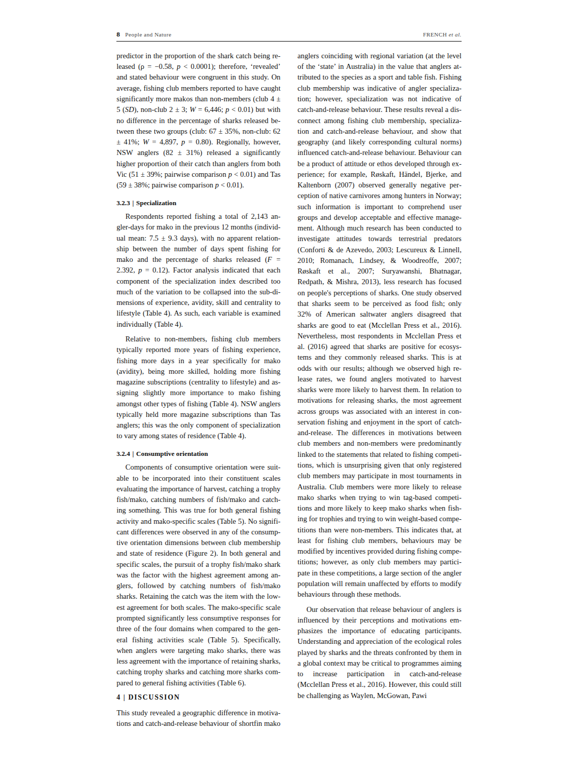8 People and Nature
FRENCH et al.
predictor in the proportion of the shark catch being released (ρ = −0.58, p < 0.0001); therefore, ‘revealed’ and stated behaviour were congruent in this study. On average, fishing club members reported to have caught significantly more makos than non-members (club 4 ± 5 (SD), non-club 2 ± 3; W = 6,446; p < 0.01) but with no difference in the percentage of sharks released between these two groups (club: 67 ± 35%, non-club: 62 ± 41%; W = 4,897, p = 0.80). Regionally, however, NSW anglers (82 ± 31%) released a significantly higher proportion of their catch than anglers from both Vic (51 ± 39%; pairwise comparison p < 0.01) and Tas (59 ± 38%; pairwise comparison p < 0.01).
3.2.3|Specialization
Respondents reported fishing a total of 2,143 angler-days for mako in the previous 12 months (individual mean: 7.5 ± 9.3 days), with no apparent relationship between the number of days spent fishing for mako and the percentage of sharks released (F = 2.392, p = 0.12). Factor analysis indicated that each component of the specialization index described too much of the variation to be collapsed into the sub-dimensions of experience, avidity, skill and centrality to lifestyle (Table 4). As such, each variable is examined individually (Table 4).
Relative to non-members, fishing club members typically reported more years of fishing experience, fishing more days in a year specifically for mako (avidity), being more skilled, holding more fishing magazine subscriptions (centrality to lifestyle) and assigning slightly more importance to mako fishing amongst other types of fishing (Table 4). NSW anglers typically held more magazine subscriptions than Tas anglers; this was the only component of specialization to vary among states of residence (Table 4).
3.2.4|Consumptive orientation
Components of consumptive orientation were suitable to be incorporated into their constituent scales evaluating the importance of harvest, catching a trophy fish/mako, catching numbers of fish/mako and catching something. This was true for both general fishing activity and mako-specific scales (Table 5). No significant differences were observed in any of the consumptive orientation dimensions between club membership and state of residence (Figure 2). In both general and specific scales, the pursuit of a trophy fish/mako shark was the factor with the highest agreement among anglers, followed by catching numbers of fish/mako sharks. Retaining the catch was the item with the lowest agreement for both scales. The mako-specific scale prompted significantly less consumptive responses for three of the four domains when compared to the general fishing activities scale (Table 5). Specifically, when anglers were targeting mako sharks, there was less agreement with the importance of retaining sharks, catching trophy sharks and catching more sharks compared to general fishing activities (Table 6).
4|DISCUSSION
This study revealed a geographic difference in motivations and catch-and-release behaviour of shortfin mako anglers coinciding with regional variation (at the level of the ‘state’ in Australia) in the value that anglers attributed to the species as a sport and table fish. Fishing club membership was indicative of angler specialization; however, specialization was not indicative of catch-and-release behaviour. These results reveal a disconnect among fishing club membership, specialization and catch-and-release behaviour, and show that geography (and likely corresponding cultural norms) influenced catch-and-release behaviour. Behaviour can be a product of attitude or ethos developed through experience; for example, Røskaft, Händel, Bjerke, and Kaltenborn (2007) observed generally negative perception of native carnivores among hunters in Norway; such information is important to comprehend user groups and develop acceptable and effective management. Although much research has been conducted to investigate attitudes towards terrestrial predators (Conforti & de Azevedo, 2003; Lescureux & Linnell, 2010; Romanach, Lindsey, & Woodreoffe, 2007; Røskaft et al., 2007; Suryawanshi, Bhatnagar, Redpath, & Mishra, 2013), less research has focused on people's perceptions of sharks. One study observed that sharks seem to be perceived as food fish; only 32% of American saltwater anglers disagreed that sharks are good to eat (Mcclellan Press et al., 2016). Nevertheless, most respondents in Mcclellan Press et al. (2016) agreed that sharks are positive for ecosystems and they commonly released sharks. This is at odds with our results; although we observed high release rates, we found anglers motivated to harvest sharks were more likely to harvest them. In relation to motivations for releasing sharks, the most agreement across groups was associated with an interest in conservation fishing and enjoyment in the sport of catch-and-release. The differences in motivations between club members and non-members were predominantly linked to the statements that related to fishing competitions, which is unsurprising given that only registered club members may participate in most tournaments in Australia. Club members were more likely to release mako sharks when trying to win tag-based competitions and more likely to keep mako sharks when fishing for trophies and trying to win weight-based competitions than were non-members. This indicates that, at least for fishing club members, behaviours may be modified by incentives provided during fishing competitions; however, as only club members may participate in these competitions, a large section of the angler population will remain unaffected by efforts to modify behaviours through these methods.
Our observation that release behaviour of anglers is influenced by their perceptions and motivations emphasizes the importance of educating participants. Understanding and appreciation of the ecological roles played by sharks and the threats confronted by them in a global context may be critical to programmes aiming to increase participation in catch-and-release (Mcclellan Press et al., 2016). However, this could still be challenging as Waylen, McGowan, Pawi